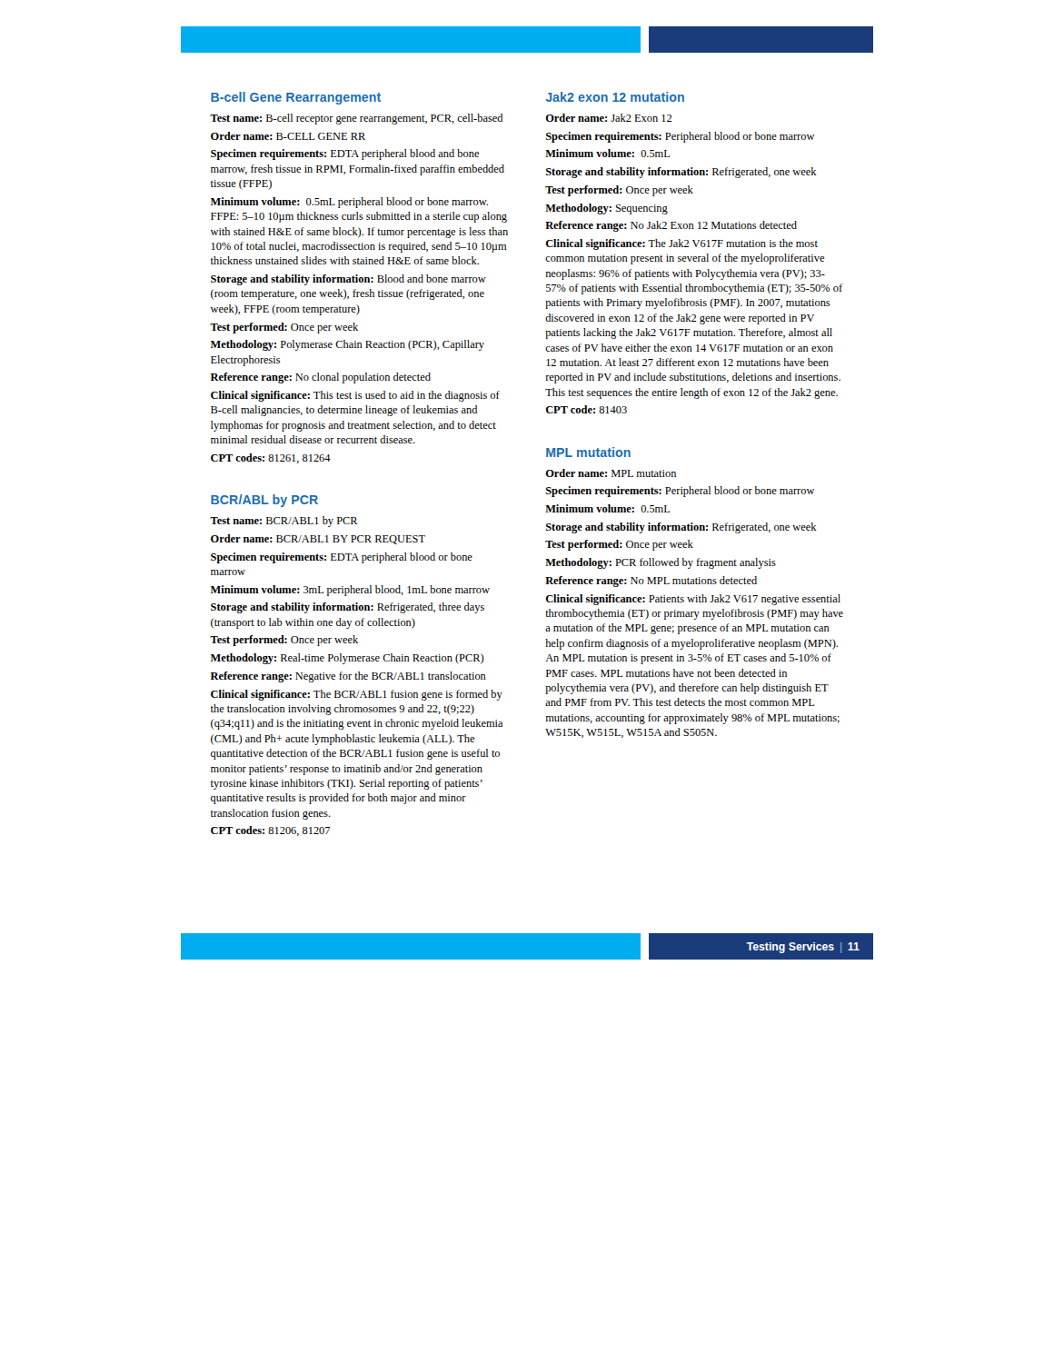B-cell Gene Rearrangement
Test name: B-cell receptor gene rearrangement, PCR, cell-based
Order name: B-CELL GENE RR
Specimen requirements: EDTA peripheral blood and bone marrow, fresh tissue in RPMI, Formalin-fixed paraffin embedded tissue (FFPE)
Minimum volume: 0.5mL peripheral blood or bone marrow. FFPE: 5–10 10µm thickness curls submitted in a sterile cup along with stained H&E of same block). If tumor percentage is less than 10% of total nuclei, macrodissection is required, send 5–10 10µm thickness unstained slides with stained H&E of same block.
Storage and stability information: Blood and bone marrow (room temperature, one week), fresh tissue (refrigerated, one week), FFPE (room temperature)
Test performed: Once per week
Methodology: Polymerase Chain Reaction (PCR), Capillary Electrophoresis
Reference range: No clonal population detected
Clinical significance: This test is used to aid in the diagnosis of B-cell malignancies, to determine lineage of leukemias and lymphomas for prognosis and treatment selection, and to detect minimal residual disease or recurrent disease.
CPT codes: 81261, 81264
BCR/ABL by PCR
Test name: BCR/ABL1 by PCR
Order name: BCR/ABL1 BY PCR REQUEST
Specimen requirements: EDTA peripheral blood or bone marrow
Minimum volume: 3mL peripheral blood, 1mL bone marrow
Storage and stability information: Refrigerated, three days (transport to lab within one day of collection)
Test performed: Once per week
Methodology: Real-time Polymerase Chain Reaction (PCR)
Reference range: Negative for the BCR/ABL1 translocation
Clinical significance: The BCR/ABL1 fusion gene is formed by the translocation involving chromosomes 9 and 22, t(9;22)(q34;q11) and is the initiating event in chronic myeloid leukemia (CML) and Ph+ acute lymphoblastic leukemia (ALL). The quantitative detection of the BCR/ABL1 fusion gene is useful to monitor patients’ response to imatinib and/or 2nd generation tyrosine kinase inhibitors (TKI). Serial reporting of patients’ quantitative results is provided for both major and minor translocation fusion genes.
CPT codes: 81206, 81207
Jak2 exon 12 mutation
Order name: Jak2 Exon 12
Specimen requirements: Peripheral blood or bone marrow
Minimum volume: 0.5mL
Storage and stability information: Refrigerated, one week
Test performed: Once per week
Methodology: Sequencing
Reference range: No Jak2 Exon 12 Mutations detected
Clinical significance: The Jak2 V617F mutation is the most common mutation present in several of the myeloproliferative neoplasms: 96% of patients with Polycythemia vera (PV); 33-57% of patients with Essential thrombocythemia (ET); 35-50% of patients with Primary myelofibrosis (PMF). In 2007, mutations discovered in exon 12 of the Jak2 gene were reported in PV patients lacking the Jak2 V617F mutation. Therefore, almost all cases of PV have either the exon 14 V617F mutation or an exon 12 mutation. At least 27 different exon 12 mutations have been reported in PV and include substitutions, deletions and insertions. This test sequences the entire length of exon 12 of the Jak2 gene.
CPT code: 81403
MPL mutation
Order name: MPL mutation
Specimen requirements: Peripheral blood or bone marrow
Minimum volume: 0.5mL
Storage and stability information: Refrigerated, one week
Test performed: Once per week
Methodology: PCR followed by fragment analysis
Reference range: No MPL mutations detected
Clinical significance: Patients with Jak2 V617 negative essential thrombocythemia (ET) or primary myelofibrosis (PMF) may have a mutation of the MPL gene; presence of an MPL mutation can help confirm diagnosis of a myeloproliferative neoplasm (MPN). An MPL mutation is present in 3-5% of ET cases and 5-10% of PMF cases. MPL mutations have not been detected in polycythemia vera (PV), and therefore can help distinguish ET and PMF from PV. This test detects the most common MPL mutations, accounting for approximately 98% of MPL mutations; W515K, W515L, W515A and S505N.
Testing Services | 11